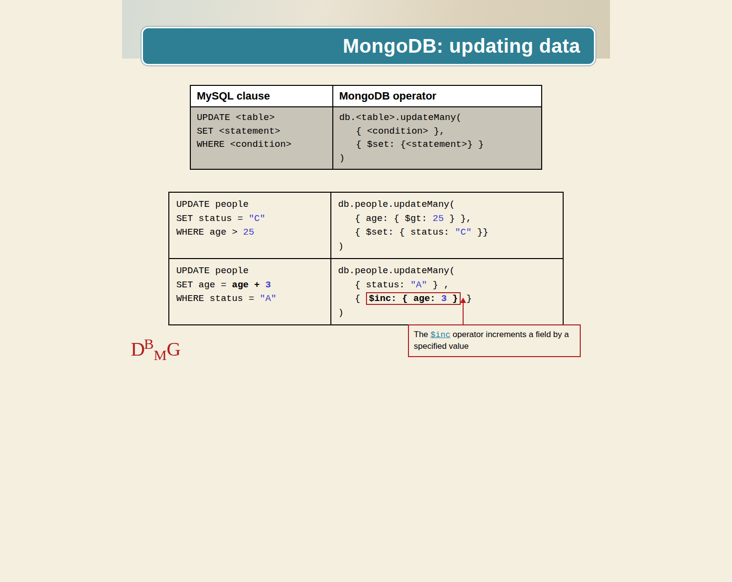MongoDB: updating data
| MySQL clause | MongoDB operator |
| --- | --- |
| UPDATE <table> SET <statement> WHERE <condition> | db.<table>.updateMany( { <condition> }, { $set: {<statement>} } ) |
| UPDATE people SET status = "C" WHERE age > 25 | db.people.updateMany( { age: { $gt: 25 } }, { $set: { status: "C" }} ) |
| UPDATE people SET age = age + 3 WHERE status = "A" | db.people.updateMany( { status: "A" } , { $inc: { age: 3 } } ) |
The $inc operator increments a field by a specified value
DBMG